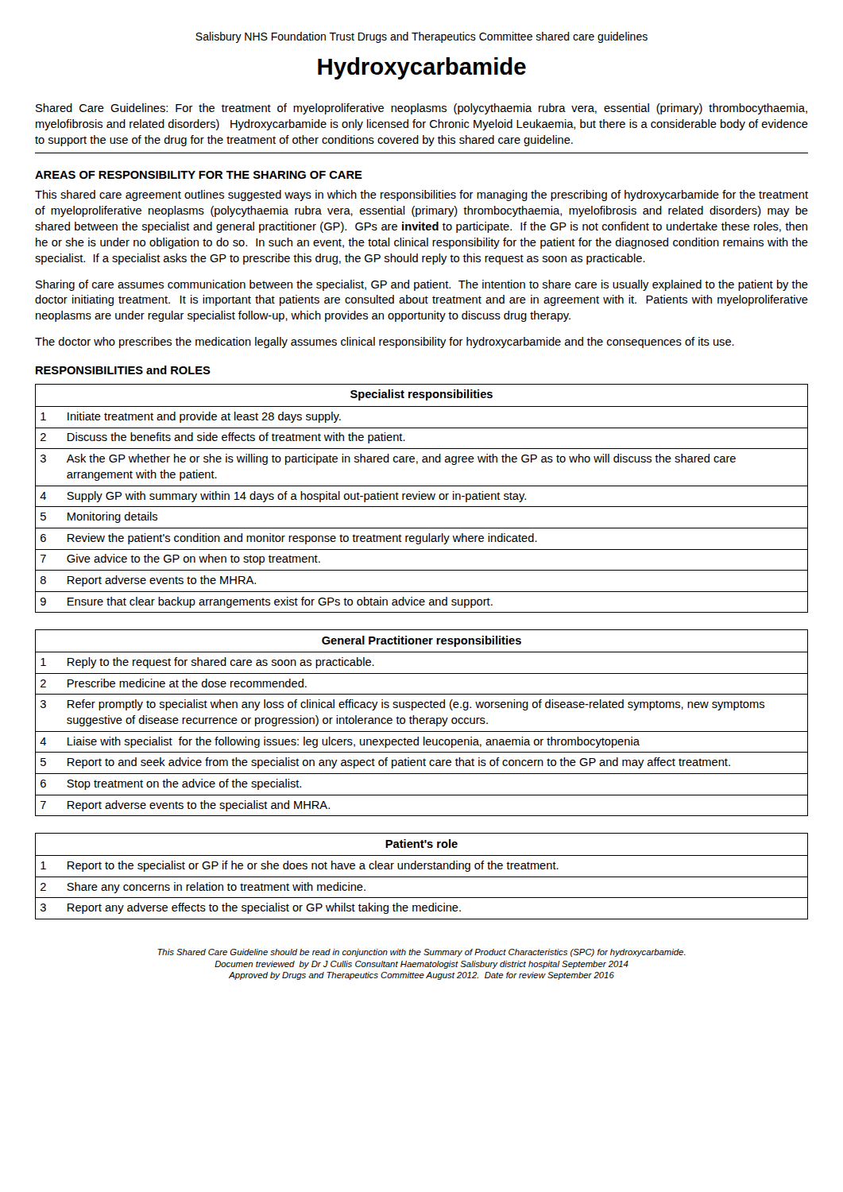Salisbury NHS Foundation Trust Drugs and Therapeutics Committee shared care guidelines
Hydroxycarbamide
Shared Care Guidelines: For the treatment of myeloproliferative neoplasms (polycythaemia rubra vera, essential (primary) thrombocythaemia, myelofibrosis and related disorders) Hydroxycarbamide is only licensed for Chronic Myeloid Leukaemia, but there is a considerable body of evidence to support the use of the drug for the treatment of other conditions covered by this shared care guideline.
AREAS OF RESPONSIBILITY FOR THE SHARING OF CARE
This shared care agreement outlines suggested ways in which the responsibilities for managing the prescribing of hydroxycarbamide for the treatment of myeloproliferative neoplasms (polycythaemia rubra vera, essential (primary) thrombocythaemia, myelofibrosis and related disorders) may be shared between the specialist and general practitioner (GP). GPs are invited to participate. If the GP is not confident to undertake these roles, then he or she is under no obligation to do so. In such an event, the total clinical responsibility for the patient for the diagnosed condition remains with the specialist. If a specialist asks the GP to prescribe this drug, the GP should reply to this request as soon as practicable.
Sharing of care assumes communication between the specialist, GP and patient. The intention to share care is usually explained to the patient by the doctor initiating treatment. It is important that patients are consulted about treatment and are in agreement with it. Patients with myeloproliferative neoplasms are under regular specialist follow-up, which provides an opportunity to discuss drug therapy.
The doctor who prescribes the medication legally assumes clinical responsibility for hydroxycarbamide and the consequences of its use.
RESPONSIBILITIES and ROLES
| Specialist responsibilities |
| --- |
| 1 | Initiate treatment and provide at least 28 days supply. |
| 2 | Discuss the benefits and side effects of treatment with the patient. |
| 3 | Ask the GP whether he or she is willing to participate in shared care, and agree with the GP as to who will discuss the shared care arrangement with the patient. |
| 4 | Supply GP with summary within 14 days of a hospital out-patient review or in-patient stay. |
| 5 | Monitoring details |
| 6 | Review the patient's condition and monitor response to treatment regularly where indicated. |
| 7 | Give advice to the GP on when to stop treatment. |
| 8 | Report adverse events to the MHRA. |
| 9 | Ensure that clear backup arrangements exist for GPs to obtain advice and support. |
| General Practitioner responsibilities |
| --- |
| 1 | Reply to the request for shared care as soon as practicable. |
| 2 | Prescribe medicine at the dose recommended. |
| 3 | Refer promptly to specialist when any loss of clinical efficacy is suspected (e.g. worsening of disease-related symptoms, new symptoms suggestive of disease recurrence or progression) or intolerance to therapy occurs. |
| 4 | Liaise with specialist for the following issues: leg ulcers, unexpected leucopenia, anaemia or thrombocytopenia |
| 5 | Report to and seek advice from the specialist on any aspect of patient care that is of concern to the GP and may affect treatment. |
| 6 | Stop treatment on the advice of the specialist. |
| 7 | Report adverse events to the specialist and MHRA. |
| Patient's role |
| --- |
| 1 | Report to the specialist or GP if he or she does not have a clear understanding of the treatment. |
| 2 | Share any concerns in relation to treatment with medicine. |
| 3 | Report any adverse effects to the specialist or GP whilst taking the medicine. |
This Shared Care Guideline should be read in conjunction with the Summary of Product Characteristics (SPC) for hydroxycarbamide.
Documen treviewed by Dr J Cullis Consultant Haematologist Salisbury district hospital September 2014
Approved by Drugs and Therapeutics Committee August 2012. Date for review September 2016